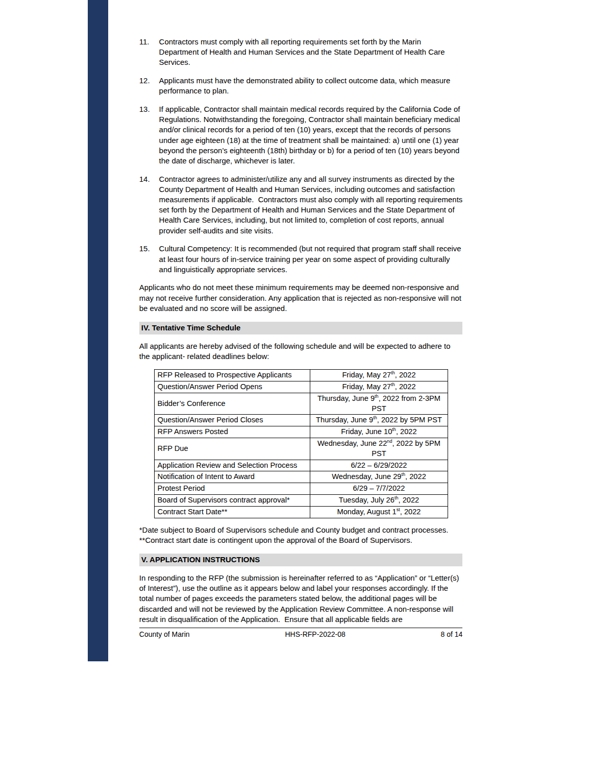11. Contractors must comply with all reporting requirements set forth by the Marin Department of Health and Human Services and the State Department of Health Care Services.
12. Applicants must have the demonstrated ability to collect outcome data, which measure performance to plan.
13. If applicable, Contractor shall maintain medical records required by the California Code of Regulations. Notwithstanding the foregoing, Contractor shall maintain beneficiary medical and/or clinical records for a period of ten (10) years, except that the records of persons under age eighteen (18) at the time of treatment shall be maintained: a) until one (1) year beyond the person’s eighteenth (18th) birthday or b) for a period of ten (10) years beyond the date of discharge, whichever is later.
14. Contractor agrees to administer/utilize any and all survey instruments as directed by the County Department of Health and Human Services, including outcomes and satisfaction measurements if applicable. Contractors must also comply with all reporting requirements set forth by the Department of Health and Human Services and the State Department of Health Care Services, including, but not limited to, completion of cost reports, annual provider self-audits and site visits.
15. Cultural Competency: It is recommended (but not required that program staff shall receive at least four hours of in-service training per year on some aspect of providing culturally and linguistically appropriate services.
Applicants who do not meet these minimum requirements may be deemed non-responsive and may not receive further consideration. Any application that is rejected as non-responsive will not be evaluated and no score will be assigned.
IV. Tentative Time Schedule
All applicants are hereby advised of the following schedule and will be expected to adhere to the applicant- related deadlines below:
| RFP Released to Prospective Applicants | Friday, May 27 th , 2022 |
| Question/Answer Period Opens | Friday, May 27 th , 2022 |
| Bidder’s Conference | Thursday, June 9 th , 2022 from 2-3PM PST |
| Question/Answer Period Closes | Thursday, June 9 th , 2022 by 5PM PST |
| RFP Answers Posted | Friday, June 10 th , 2022 |
| RFP Due | Wednesday, June 22 nd , 2022 by 5PM PST |
| Application Review and Selection Process | 6/22 – 6/29/2022 |
| Notification of Intent to Award | Wednesday, June 29 th , 2022 |
| Protest Period | 6/29 – 7/7/2022 |
| Board of Supervisors contract approval* | Tuesday, July 26 th , 2022 |
| Contract Start Date** | Monday, August 1 st , 2022 |
*Date subject to Board of Supervisors schedule and County budget and contract processes.
**Contract start date is contingent upon the approval of the Board of Supervisors.
V. APPLICATION INSTRUCTIONS
In responding to the RFP (the submission is hereinafter referred to as “Application” or “Letter(s) of Interest”), use the outline as it appears below and label your responses accordingly. If the total number of pages exceeds the parameters stated below, the additional pages will be discarded and will not be reviewed by the Application Review Committee. A non-response will result in disqualification of the Application. Ensure that all applicable fields are
County of Marin
HHS-RFP-2022-08
8 of 14